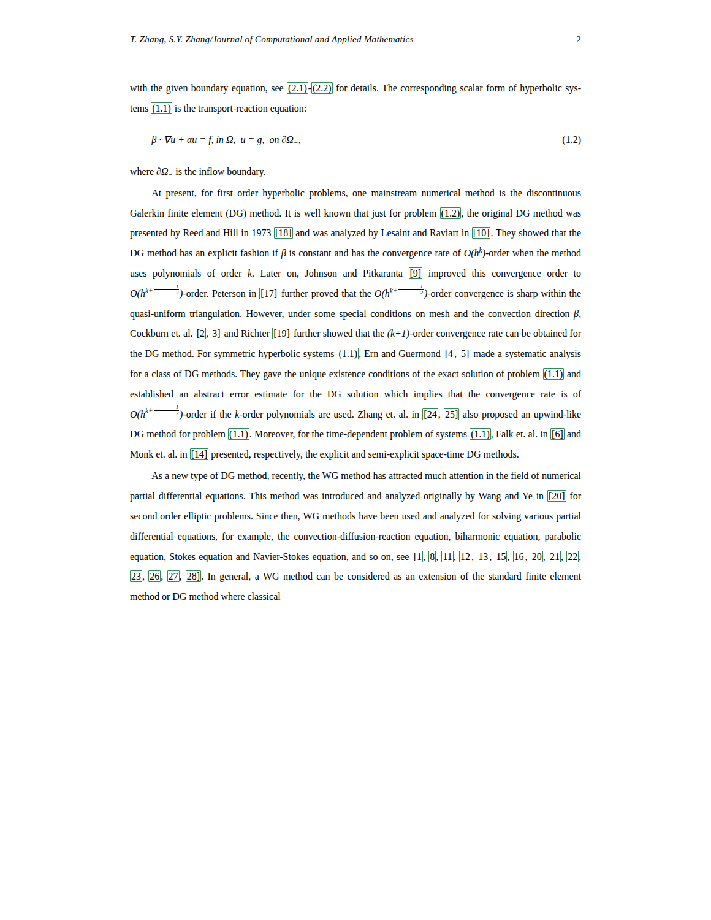T. Zhang, S.Y. Zhang/Journal of Computational and Applied Mathematics 2
with the given boundary equation, see (2.1)-(2.2) for details. The corresponding scalar form of hyperbolic systems (1.1) is the transport-reaction equation:
β · ∇u + αu = f, in Ω, u = g, on ∂Ω−, (1.2)
where ∂Ω− is the inflow boundary.
At present, for first order hyperbolic problems, one mainstream numerical method is the discontinuous Galerkin finite element (DG) method. It is well known that just for problem (1.2), the original DG method was presented by Reed and Hill in 1973 [18] and was analyzed by Lesaint and Raviart in [10]. They showed that the DG method has an explicit fashion if β is constant and has the convergence rate of O(hk)-order when the method uses polynomials of order k. Later on, Johnson and Pitkaranta [9] improved this convergence order to O(hk+12)-order. Peterson in [17] further proved that the O(hk+12)-order convergence is sharp within the quasi-uniform triangulation. However, under some special conditions on mesh and the convection direction β, Cockburn et. al. [2, 3] and Richter [19] further showed that the (k+1)-order convergence rate can be obtained for the DG method. For symmetric hyperbolic systems (1.1), Ern and Guermond [4, 5] made a systematic analysis for a class of DG methods. They gave the unique existence conditions of the exact solution of problem (1.1) and established an abstract error estimate for the DG solution which implies that the convergence rate is of O(hk+12)-order if the k-order polynomials are used. Zhang et. al. in [24, 25] also proposed an upwind-like DG method for problem (1.1). Moreover, for the time-dependent problem of systems (1.1), Falk et. al. in [6] and Monk et. al. in [14] presented, respectively, the explicit and semi-explicit space-time DG methods.
As a new type of DG method, recently, the WG method has attracted much attention in the field of numerical partial differential equations. This method was introduced and analyzed originally by Wang and Ye in [20] for second order elliptic problems. Since then, WG methods have been used and analyzed for solving various partial differential equations, for example, the convection-diffusion-reaction equation, biharmonic equation, parabolic equation, Stokes equation and Navier-Stokes equation, and so on, see [1, 8, 11, 12, 13, 15, 16, 20, 21, 22, 23, 26, 27, 28]. In general, a WG method can be considered as an extension of the standard finite element method or DG method where classical